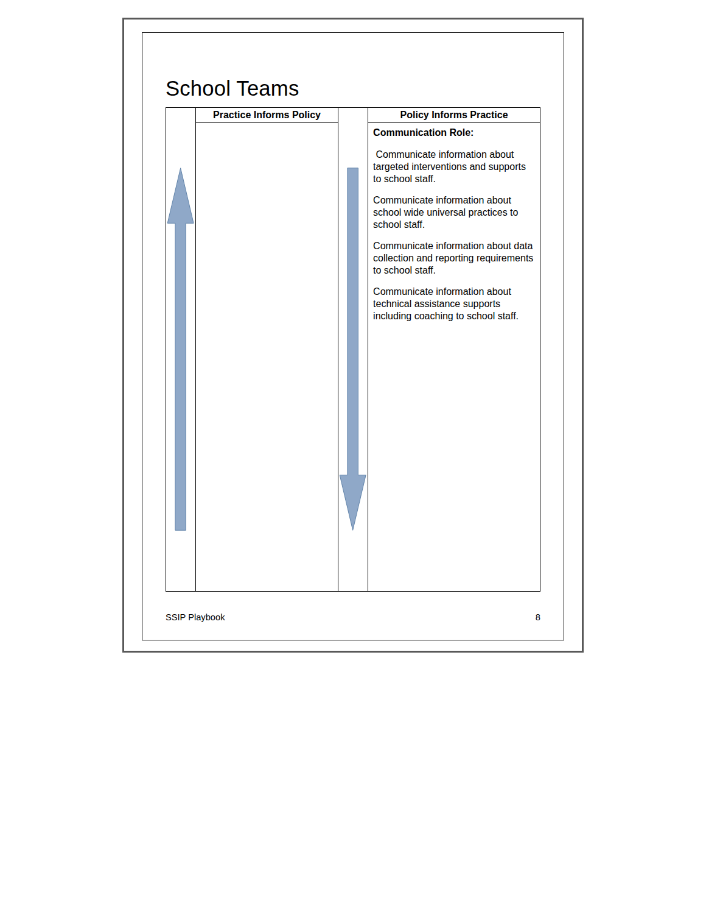School Teams
| | Practice Informs Policy | | Policy Informs Practice |
| --- | --- | --- | --- |
| | Communication Role: Communicate information about targeted interventions and supports to school staff. Communicate information about school wide universal practices to school staff. Communicate information about data collection and reporting requirements to school staff. Communicate information about technical assistance supports including coaching to school staff. |
Arrows overlay: rendered inside the table cells via absolute positioning is complex; instead we place them using a second pass table with identical widths.
SSIP Playbook
8